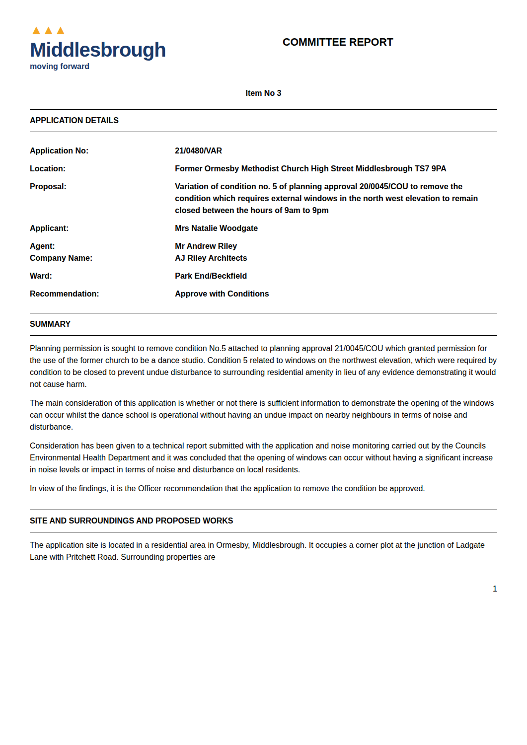▲▲▲
Middlesbrough
moving forward
COMMITTEE REPORT
Item No 3
APPLICATION DETAILS
| Application No: | 21/0480/VAR |
| Location: | Former Ormesby Methodist Church High Street Middlesbrough TS7 9PA |
| Proposal: | Variation of condition no. 5 of planning approval 20/0045/COU to remove the condition which requires external windows in the north west elevation to remain closed between the hours of 9am to 9pm |
| Applicant: | Mrs Natalie Woodgate |
| Agent: Company Name: | Mr Andrew Riley AJ Riley Architects |
| Ward: | Park End/Beckfield |
| Recommendation: | Approve with Conditions |
SUMMARY
Planning permission is sought to remove condition No.5 attached to planning approval 21/0045/COU which granted permission for the use of the former church to be a dance studio. Condition 5 related to windows on the northwest elevation, which were required by condition to be closed to prevent undue disturbance to surrounding residential amenity in lieu of any evidence demonstrating it would not cause harm.
The main consideration of this application is whether or not there is sufficient information to demonstrate the opening of the windows can occur whilst the dance school is operational without having an undue impact on nearby neighbours in terms of noise and disturbance.
Consideration has been given to a technical report submitted with the application and noise monitoring carried out by the Councils Environmental Health Department and it was concluded that the opening of windows can occur without having a significant increase in noise levels or impact in terms of noise and disturbance on local residents.
In view of the findings, it is the Officer recommendation that the application to remove the condition be approved.
SITE AND SURROUNDINGS AND PROPOSED WORKS
The application site is located in a residential area in Ormesby, Middlesbrough. It occupies a corner plot at the junction of Ladgate Lane with Pritchett Road. Surrounding properties are
1